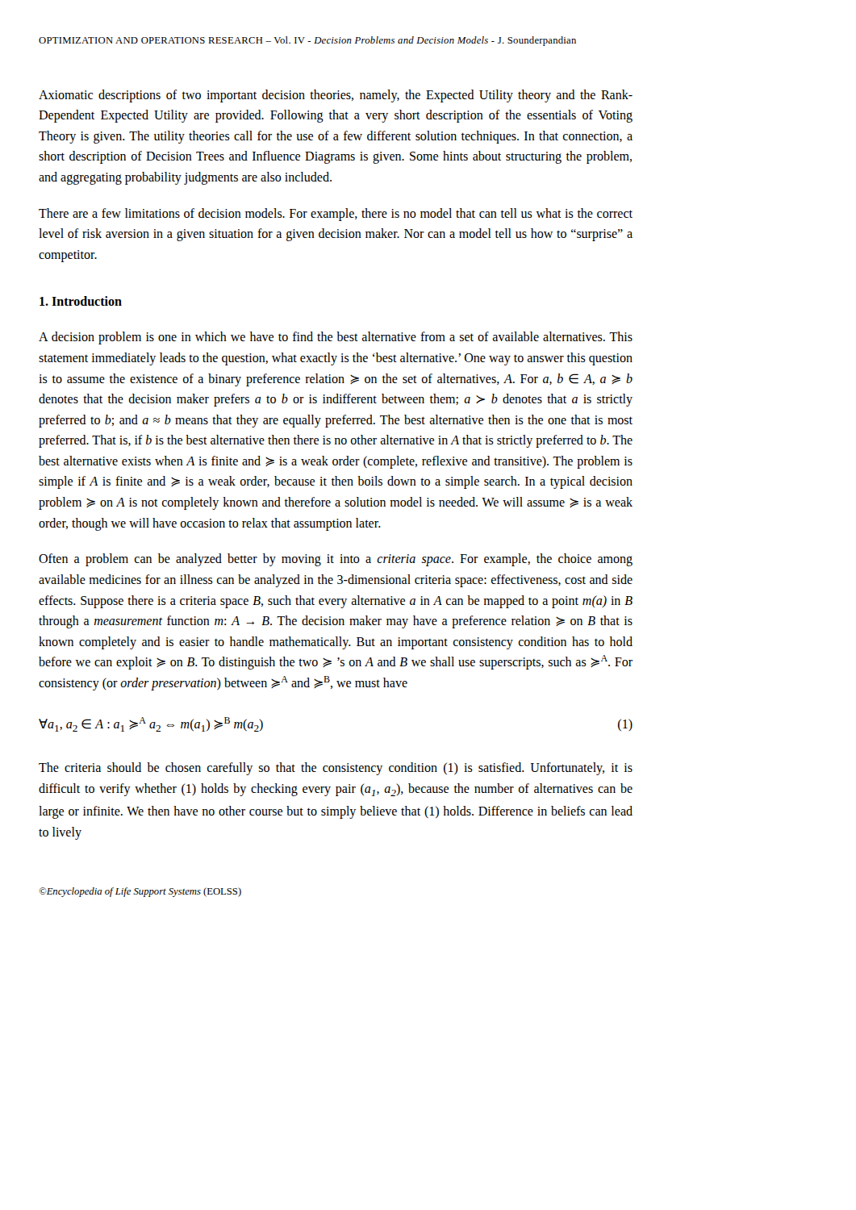OPTIMIZATION AND OPERATIONS RESEARCH – Vol. IV - Decision Problems and Decision Models - J. Sounderpandian
Axiomatic descriptions of two important decision theories, namely, the Expected Utility theory and the Rank-Dependent Expected Utility are provided. Following that a very short description of the essentials of Voting Theory is given. The utility theories call for the use of a few different solution techniques. In that connection, a short description of Decision Trees and Influence Diagrams is given. Some hints about structuring the problem, and aggregating probability judgments are also included.
There are a few limitations of decision models. For example, there is no model that can tell us what is the correct level of risk aversion in a given situation for a given decision maker. Nor can a model tell us how to “surprise” a competitor.
1. Introduction
A decision problem is one in which we have to find the best alternative from a set of available alternatives. This statement immediately leads to the question, what exactly is the ‘best alternative.’ One way to answer this question is to assume the existence of a binary preference relation ≽ on the set of alternatives, A. For a, b ∈ A, a ≽ b denotes that the decision maker prefers a to b or is indifferent between them; a ≻ b denotes that a is strictly preferred to b; and a ≈ b means that they are equally preferred. The best alternative then is the one that is most preferred. That is, if b is the best alternative then there is no other alternative in A that is strictly preferred to b. The best alternative exists when A is finite and ≽ is a weak order (complete, reflexive and transitive). The problem is simple if A is finite and ≽ is a weak order, because it then boils down to a simple search. In a typical decision problem ≽ on A is not completely known and therefore a solution model is needed. We will assume ≽ is a weak order, though we will have occasion to relax that assumption later.
Often a problem can be analyzed better by moving it into a criteria space. For example, the choice among available medicines for an illness can be analyzed in the 3-dimensional criteria space: effectiveness, cost and side effects. Suppose there is a criteria space B, such that every alternative a in A can be mapped to a point m(a) in B through a measurement function m: A → B. The decision maker may have a preference relation ≽ on B that is known completely and is easier to handle mathematically. But an important consistency condition has to hold before we can exploit ≽ on B. To distinguish the two ≽ ’s on A and B we shall use superscripts, such as ≽A. For consistency (or order preservation) between ≽A and ≽B, we must have
∀a1, a2 ∈ A : a1 ≽A a2 ⇔ m(a1) ≽B m(a2) (1)
The criteria should be chosen carefully so that the consistency condition (1) is satisfied. Unfortunately, it is difficult to verify whether (1) holds by checking every pair (a1, a2), because the number of alternatives can be large or infinite. We then have no other course but to simply believe that (1) holds. Difference in beliefs can lead to lively
©Encyclopedia of Life Support Systems (EOLSS)